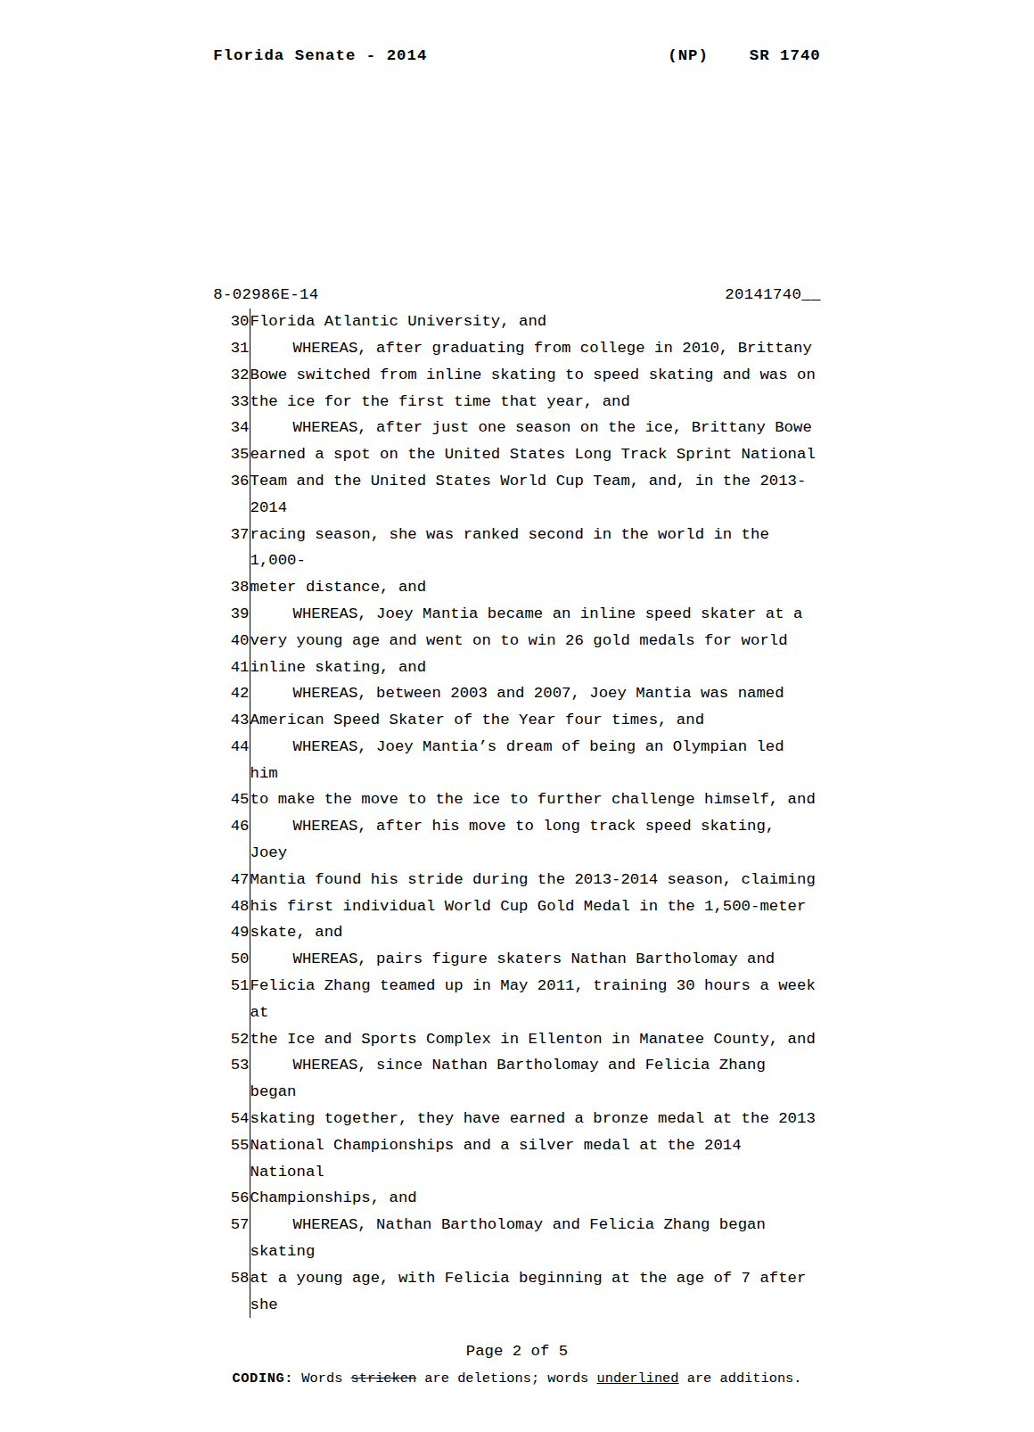Florida Senate - 2014
(NP) SR 1740
8-02986E-14
20141740__
| 30 | Florida Atlantic University, and |
| 31 | WHEREAS, after graduating from college in 2010, Brittany |
| 32 | Bowe switched from inline skating to speed skating and was on |
| 33 | the ice for the first time that year, and |
| 34 | WHEREAS, after just one season on the ice, Brittany Bowe |
| 35 | earned a spot on the United States Long Track Sprint National |
| 36 | Team and the United States World Cup Team, and, in the 2013-2014 |
| 37 | racing season, she was ranked second in the world in the 1,000- |
| 38 | meter distance, and |
| 39 | WHEREAS, Joey Mantia became an inline speed skater at a |
| 40 | very young age and went on to win 26 gold medals for world |
| 41 | inline skating, and |
| 42 | WHEREAS, between 2003 and 2007, Joey Mantia was named |
| 43 | American Speed Skater of the Year four times, and |
| 44 | WHEREAS, Joey Mantia’s dream of being an Olympian led him |
| 45 | to make the move to the ice to further challenge himself, and |
| 46 | WHEREAS, after his move to long track speed skating, Joey |
| 47 | Mantia found his stride during the 2013-2014 season, claiming |
| 48 | his first individual World Cup Gold Medal in the 1,500-meter |
| 49 | skate, and |
| 50 | WHEREAS, pairs figure skaters Nathan Bartholomay and |
| 51 | Felicia Zhang teamed up in May 2011, training 30 hours a week at |
| 52 | the Ice and Sports Complex in Ellenton in Manatee County, and |
| 53 | WHEREAS, since Nathan Bartholomay and Felicia Zhang began |
| 54 | skating together, they have earned a bronze medal at the 2013 |
| 55 | National Championships and a silver medal at the 2014 National |
| 56 | Championships, and |
| 57 | WHEREAS, Nathan Bartholomay and Felicia Zhang began skating |
| 58 | at a young age, with Felicia beginning at the age of 7 after she |
Page 2 of 5
CODING: Words stricken are deletions; words underlined are additions.